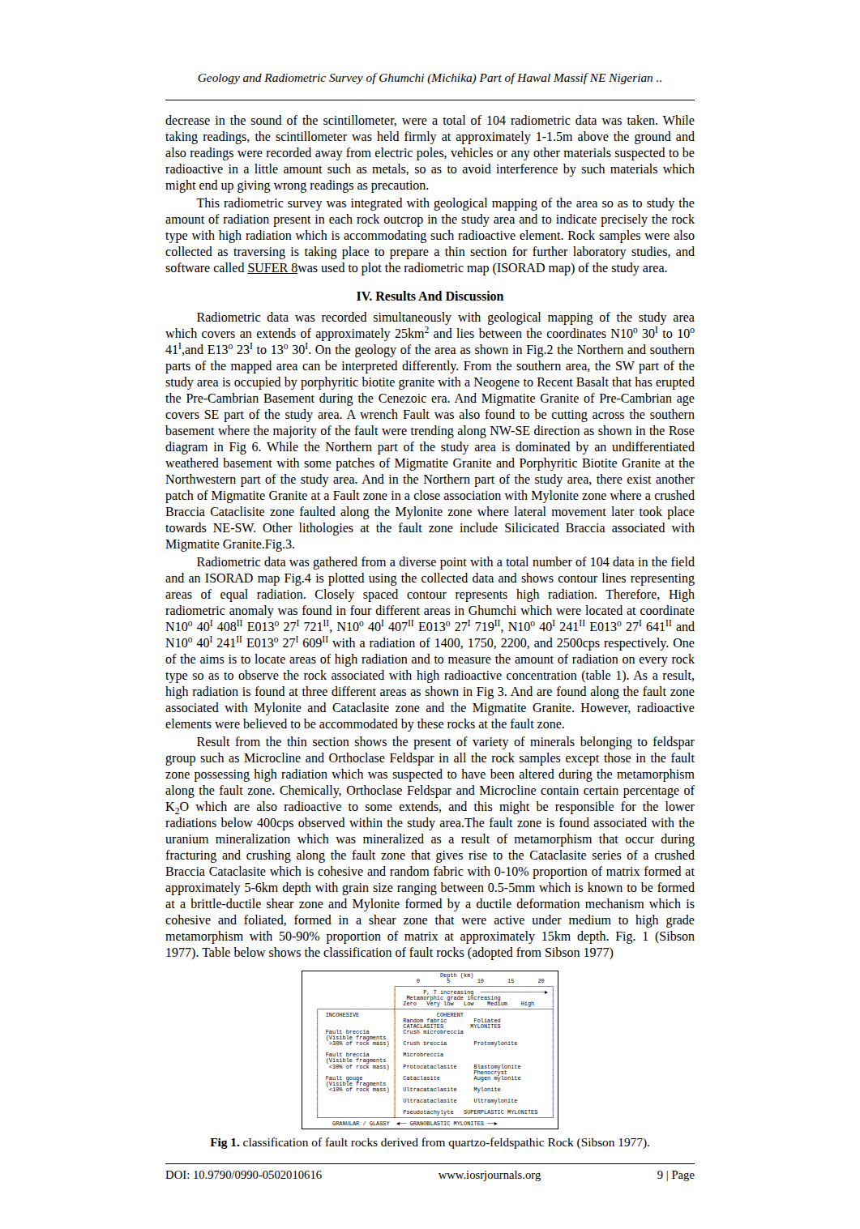Geology and Radiometric Survey of Ghumchi (Michika) Part of Hawal Massif NE Nigerian ..
decrease in the sound of the scintillometer, were a total of 104 radiometric data was taken. While taking readings, the scintillometer was held firmly at approximately 1-1.5m above the ground and also readings were recorded away from electric poles, vehicles or any other materials suspected to be radioactive in a little amount such as metals, so as to avoid interference by such materials which might end up giving wrong readings as precaution.
This radiometric survey was integrated with geological mapping of the area so as to study the amount of radiation present in each rock outcrop in the study area and to indicate precisely the rock type with high radiation which is accommodating such radioactive element. Rock samples were also collected as traversing is taking place to prepare a thin section for further laboratory studies, and software called SUFER 8was used to plot the radiometric map (ISORAD map) of the study area.
IV. Results And Discussion
Radiometric data was recorded simultaneously with geological mapping of the study area which covers an extends of approximately 25km2 and lies between the coordinates N10o 30I to 10o 41I,and E13o 23I to 13o 30I. On the geology of the area as shown in Fig.2 the Northern and southern parts of the mapped area can be interpreted differently. From the southern area, the SW part of the study area is occupied by porphyritic biotite granite with a Neogene to Recent Basalt that has erupted the Pre-Cambrian Basement during the Cenezoic era. And Migmatite Granite of Pre-Cambrian age covers SE part of the study area. A wrench Fault was also found to be cutting across the southern basement where the majority of the fault were trending along NW-SE direction as shown in the Rose diagram in Fig 6. While the Northern part of the study area is dominated by an undifferentiated weathered basement with some patches of Migmatite Granite and Porphyritic Biotite Granite at the Northwestern part of the study area. And in the Northern part of the study area, there exist another patch of Migmatite Granite at a Fault zone in a close association with Mylonite zone where a crushed Braccia Cataclisite zone faulted along the Mylonite zone where lateral movement later took place towards NE-SW. Other lithologies at the fault zone include Silicicated Braccia associated with Migmatite Granite.Fig.3.
Radiometric data was gathered from a diverse point with a total number of 104 data in the field and an ISORAD map Fig.4 is plotted using the collected data and shows contour lines representing areas of equal radiation. Closely spaced contour represents high radiation. Therefore, High radiometric anomaly was found in four different areas in Ghumchi which were located at coordinate N10o 40I 408II E013o 27I 721II, N10o 40I 407II E013o 27I 719II, N10o 40I 241II E013o 27I 641II and N10o 40I 241II E013o 27I 609II with a radiation of 1400, 1750, 2200, and 2500cps respectively. One of the aims is to locate areas of high radiation and to measure the amount of radiation on every rock type so as to observe the rock associated with high radioactive concentration (table 1). As a result, high radiation is found at three different areas as shown in Fig 3. And are found along the fault zone associated with Mylonite and Cataclasite zone and the Migmatite Granite. However, radioactive elements were believed to be accommodated by these rocks at the fault zone.
Result from the thin section shows the present of variety of minerals belonging to feldspar group such as Microcline and Orthoclase Feldspar in all the rock samples except those in the fault zone possessing high radiation which was suspected to have been altered during the metamorphism along the fault zone. Chemically, Orthoclase Feldspar and Microcline contain certain percentage of K2O which are also radioactive to some extends, and this might be responsible for the lower radiations below 400cps observed within the study area.The fault zone is found associated with the uranium mineralization which was mineralized as a result of metamorphism that occur during fracturing and crushing along the fault zone that gives rise to the Cataclasite series of a crushed Braccia Cataclasite which is cohesive and random fabric with 0-10% proportion of matrix formed at approximately 5-6km depth with grain size ranging between 0.5-5mm which is known to be formed at a brittle-ductile shear zone and Mylonite formed by a ductile deformation mechanism which is cohesive and foliated, formed in a shear zone that were active under medium to high grade metamorphism with 50-90% proportion of matrix at approximately 15km depth. Fig. 1 (Sibson 1977). Table below shows the classification of fault rocks (adopted from Sibson 1977)
Depth (km) 0 5 10 15 20 ┌──────────────────────────────────────────────┐ │ P, T increasing ───────────────────► │ │ Metamorphic grade increasing │ │ Zero Very low Low Medium High │ ┌──────────────────────┼──────────────────────────────────────────────┤ │ INCOHESIVE │ COHERENT │ │ │ Random fabric Foliated │ │ │ CATACLASITES MYLONITES │ │ Fault breccia │ Crush microbreccia │ │ (Visible fragments │ │ │ >30% of rock mass) │ Crush breccia Protomylonite │ │ │ │ │ Fault breccia │ Microbreccia │ │ (Visible fragments │ │ │ <30% of rock mass) │ Protocataclasite Blastomylonite │ │ │ Phenocryst │ │ Fault gouge │ Cataclasite Augen mylonite │ │ (Visible fragments │ │ │ <10% of rock mass) │ Ultracataclasite Mylonite │ │ │ │ │ │ Ultracataclasite Ultramylonite │ │ │ │ │ │ Pseudotachylyte SUPERPLASTIC MYLONITES │ └──────────────────────┴──────────────────────────────────────────────┘ GRANULAR / GLASSY ◄── GRANOBLASTIC MYLONITES ──►
Fig 1. classification of fault rocks derived from quartzo-feldspathic Rock (Sibson 1977).
DOI: 10.9790/0990-0502010616
www.iosrjournals.org
9 | Page